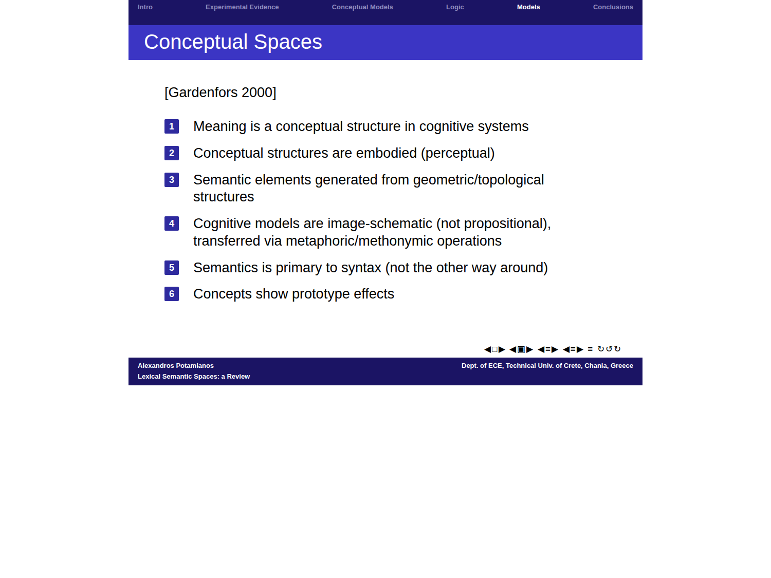Intro
Experimental Evidence
Conceptual Models
Logic
Models
Conclusions
Conceptual Spaces
[Gardenfors 2000]
Meaning is a conceptual structure in cognitive systems
Conceptual structures are embodied (perceptual)
Semantic elements generated from geometric/topological structures
Cognitive models are image-schematic (not propositional), transferred via metaphoric/methonymic operations
Semantics is primary to syntax (not the other way around)
Concepts show prototype effects
◀□▶ ◀▣▶ ◀≡▶ ◀≡▶ ≡ ↻↺↻
Alexandros Potamianos Dept. of ECE, Technical Univ. of Crete, Chania, Greece
Lexical Semantic Spaces: a Review